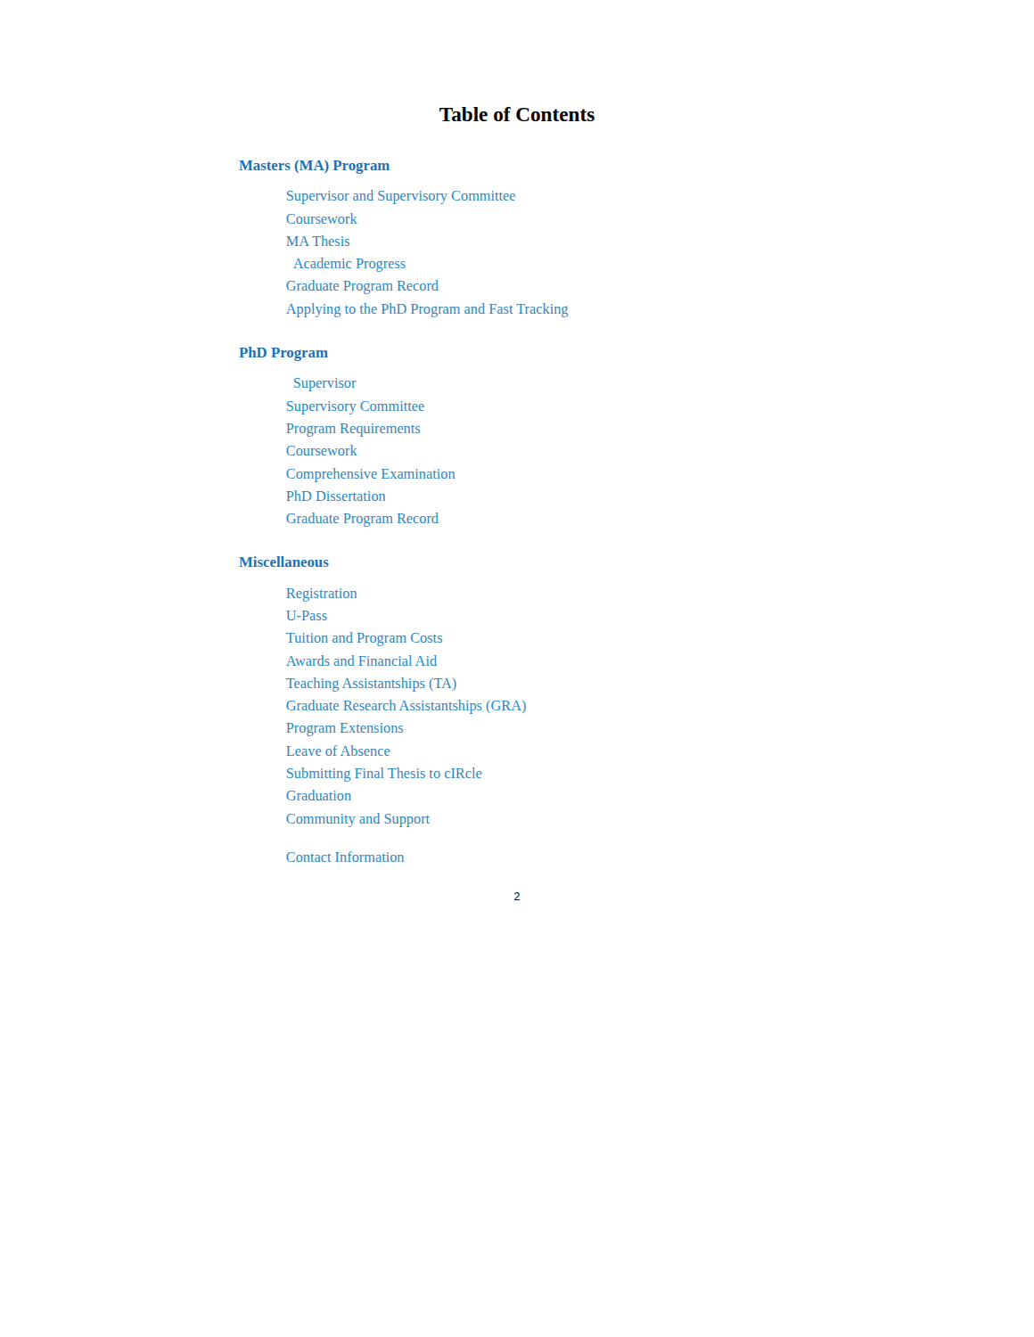Table of Contents
Masters (MA) Program
Supervisor and Supervisory Committee
Coursework
MA Thesis
Academic Progress
Graduate Program Record
Applying to the PhD Program and Fast Tracking
PhD Program
Supervisor
Supervisory Committee
Program Requirements
Coursework
Comprehensive Examination
PhD Dissertation
Graduate Program Record
Miscellaneous
Registration
U-Pass
Tuition and Program Costs
Awards and Financial Aid
Teaching Assistantships (TA)
Graduate Research Assistantships (GRA)
Program Extensions
Leave of Absence
Submitting Final Thesis to cIRcle
Graduation
Community and Support
Contact Information
2